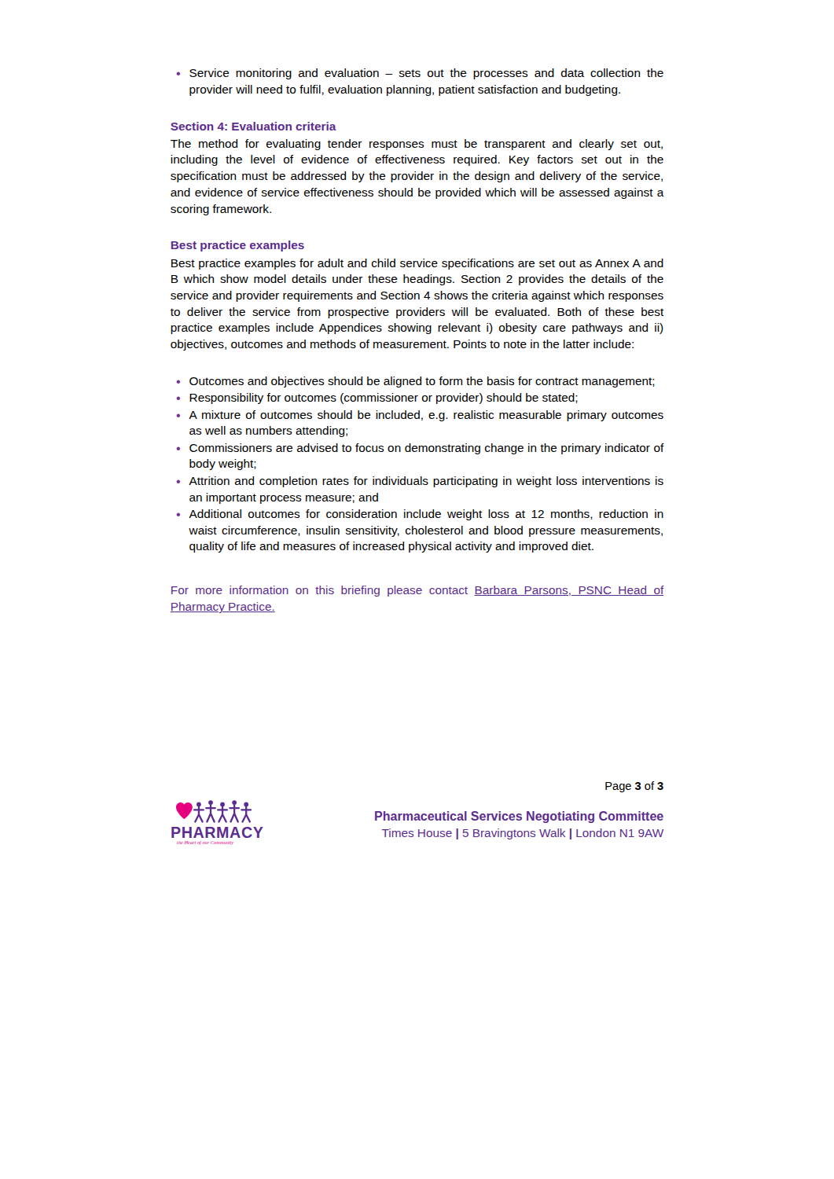Service monitoring and evaluation – sets out the processes and data collection the provider will need to fulfil, evaluation planning, patient satisfaction and budgeting.
Section 4: Evaluation criteria
The method for evaluating tender responses must be transparent and clearly set out, including the level of evidence of effectiveness required. Key factors set out in the specification must be addressed by the provider in the design and delivery of the service, and evidence of service effectiveness should be provided which will be assessed against a scoring framework.
Best practice examples
Best practice examples for adult and child service specifications are set out as Annex A and B which show model details under these headings. Section 2 provides the details of the service and provider requirements and Section 4 shows the criteria against which responses to deliver the service from prospective providers will be evaluated. Both of these best practice examples include Appendices showing relevant i) obesity care pathways and ii) objectives, outcomes and methods of measurement. Points to note in the latter include:
Outcomes and objectives should be aligned to form the basis for contract management;
Responsibility for outcomes (commissioner or provider) should be stated;
A mixture of outcomes should be included, e.g. realistic measurable primary outcomes as well as numbers attending;
Commissioners are advised to focus on demonstrating change in the primary indicator of body weight;
Attrition and completion rates for individuals participating in weight loss interventions is an important process measure; and
Additional outcomes for consideration include weight loss at 12 months, reduction in waist circumference, insulin sensitivity, cholesterol and blood pressure measurements, quality of life and measures of increased physical activity and improved diet.
For more information on this briefing please contact Barbara Parsons, PSNC Head of Pharmacy Practice.
Page 3 of 3
PHARMACY the Heart of our Community
Pharmaceutical Services Negotiating Committee
Times House | 5 Bravingtons Walk | London N1 9AW